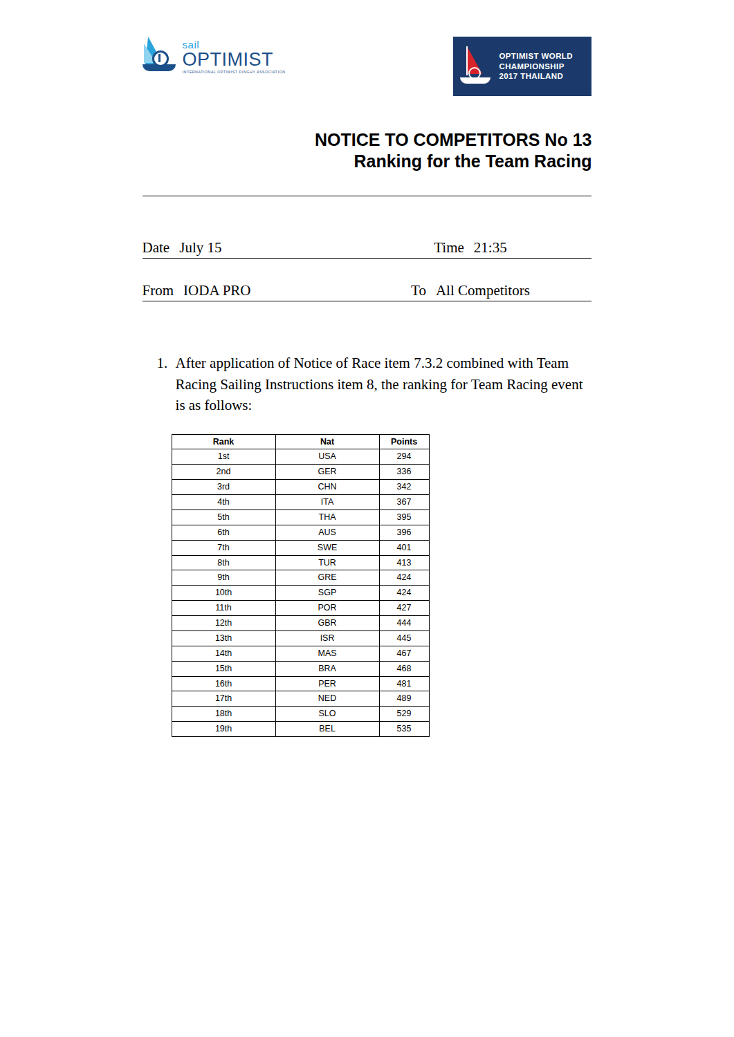sail OPTIMIST INTERNATIONAL OPTIMIST DINGHY ASSOCIATION
OPTIMIST WORLD
CHAMPIONSHIP
2017 THAILAND
NOTICE TO COMPETITORS No 13 Ranking for the Team Racing
Date July 15
Time 21:35
From IODA PRO
To All Competitors
After application of Notice of Race item 7.3.2 combined with Team Racing Sailing Instructions item 8, the ranking for Team Racing event is as follows:
| Rank | Nat | Points |
| --- | --- | --- |
| 1st | USA | 294 |
| 2nd | GER | 336 |
| 3rd | CHN | 342 |
| 4th | ITA | 367 |
| 5th | THA | 395 |
| 6th | AUS | 396 |
| 7th | SWE | 401 |
| 8th | TUR | 413 |
| 9th | GRE | 424 |
| 10th | SGP | 424 |
| 11th | POR | 427 |
| 12th | GBR | 444 |
| 13th | ISR | 445 |
| 14th | MAS | 467 |
| 15th | BRA | 468 |
| 16th | PER | 481 |
| 17th | NED | 489 |
| 18th | SLO | 529 |
| 19th | BEL | 535 |